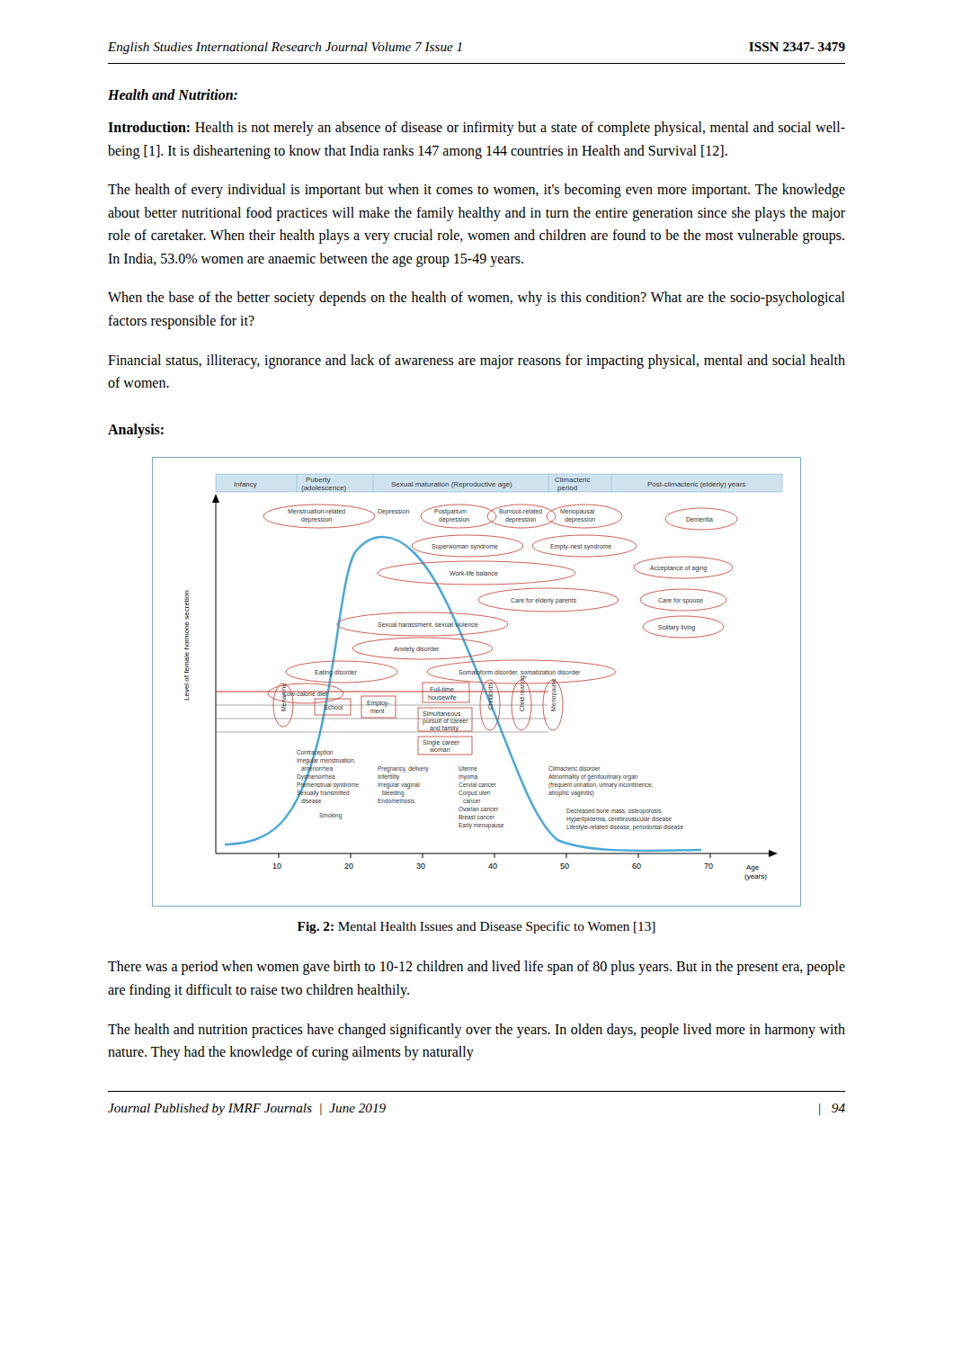English Studies International Research Journal Volume 7 Issue 1 ISSN 2347- 3479
Health and Nutrition:
Introduction: Health is not merely an absence of disease or infirmity but a state of complete physical, mental and social well-being [1]. It is disheartening to know that India ranks 147 among 144 countries in Health and Survival [12].
The health of every individual is important but when it comes to women, it's becoming even more important. The knowledge about better nutritional food practices will make the family healthy and in turn the entire generation since she plays the major role of caretaker. When their health plays a very crucial role, women and children are found to be the most vulnerable groups. In India, 53.0% women are anaemic between the age group 15-49 years.
When the base of the better society depends on the health of women, why is this condition? What are the socio-psychological factors responsible for it?
Financial status, illiteracy, ignorance and lack of awareness are major reasons for impacting physical, mental and social health of women.
Analysis:
Infancy Puberty (adolescence) Sexual maturation (Reproductive age) Climacteric period Post-climacteric (elderly) years Level of female hormone secretion Age (years) 10 20 30 40 50 60 70 Menstruation-related depression Depression Postpartum depression Burnout-related depression Menopausal depression Dementia Superwoman syndrome Empty-nest syndrome Work-life balance Acceptance of aging Care for elderly parents Care for spouse Sexual harassment, sexual violence Solitary living Anxiety disorder Eating disorder Somatoform disorder, somatization disorder Low-calorie diet Full-time housewife Childbirth Child rearing Menopause Menarche School Employ- ment Simultaneous pursuit of career and family Single career woman Contraception Irregular menstruation, amenorrhea Dysmenorrhea Premenstrual syndrome Sexually transmitted disease Smoking Pregnancy, delivery Infertility Irregular vaginal bleeding Endometriosis Uterine myoma Cervial cancer Corpus uteri cancer Ovarian cancer Breast cancer Early menopause Climacteric disorder Abnormality of genitourinary organ (frequent urination, urinary incontinence, atrophic vaginitis) Decreased bone mass, osteoporosis Hyperlipidemia, cerebrovascular disease Lifestyle-related disease, periodontal disease
Fig. 2: Mental Health Issues and Disease Specific to Women [13]
There was a period when women gave birth to 10-12 children and lived life span of 80 plus years. But in the present era, people are finding it difficult to raise two children healthily.
The health and nutrition practices have changed significantly over the years. In olden days, people lived more in harmony with nature. They had the knowledge of curing ailments by naturally
Journal Published by IMRF Journals | June 2019 | 94